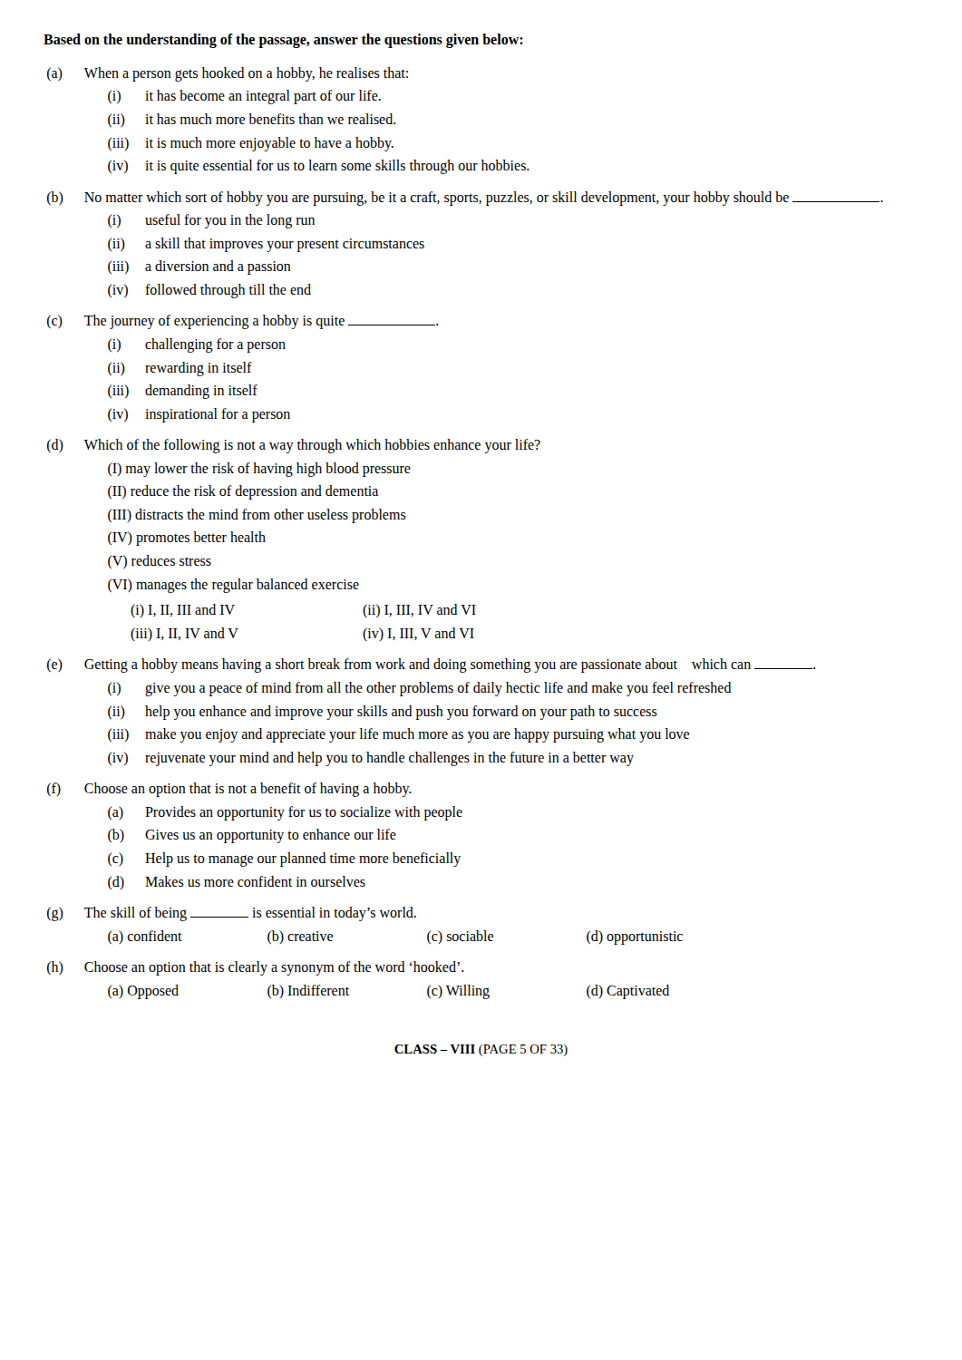Based on the understanding of the passage, answer the questions given below:
(a)
When a person gets hooked on a hobby, he realises that:
(i) it has become an integral part of our life.
(ii) it has much more benefits than we realised.
(iii) it is much more enjoyable to have a hobby.
(iv) it is quite essential for us to learn some skills through our hobbies.
(b)
No matter which sort of hobby you are pursuing, be it a craft, sports, puzzles, or skill development, your hobby should be .
(i) useful for you in the long run
(ii) a skill that improves your present circumstances
(iii) a diversion and a passion
(iv) followed through till the end
(c)
The journey of experiencing a hobby is quite .
(i) challenging for a person
(ii) rewarding in itself
(iii) demanding in itself
(iv) inspirational for a person
(d)
Which of the following is not a way through which hobbies enhance your life?
(I) may lower the risk of having high blood pressure
(II) reduce the risk of depression and dementia
(III) distracts the mind from other useless problems
(IV) promotes better health
(V) reduces stress
(VI) manages the regular balanced exercise
(i) I, II, III and IV(ii) I, III, IV and VI
(iii) I, II, IV and V(iv) I, III, V and VI
(e)
Getting a hobby means having a short break from work and doing something you are passionate about which can .
(i) give you a peace of mind from all the other problems of daily hectic life and make you feel refreshed
(ii) help you enhance and improve your skills and push you forward on your path to success
(iii) make you enjoy and appreciate your life much more as you are happy pursuing what you love
(iv) rejuvenate your mind and help you to handle challenges in the future in a better way
(f)
Choose an option that is not a benefit of having a hobby.
(a) Provides an opportunity for us to socialize with people
(b) Gives us an opportunity to enhance our life
(c) Help us to manage our planned time more beneficially
(d) Makes us more confident in ourselves
(g)
The skill of being is essential in today’s world.
(a) confident (b) creative (c) sociable (d) opportunistic
(h)
Choose an option that is clearly a synonym of the word ‘hooked’.
(a) Opposed (b) Indifferent (c) Willing (d) Captivated
CLASS – VIII (PAGE 5 OF 33)